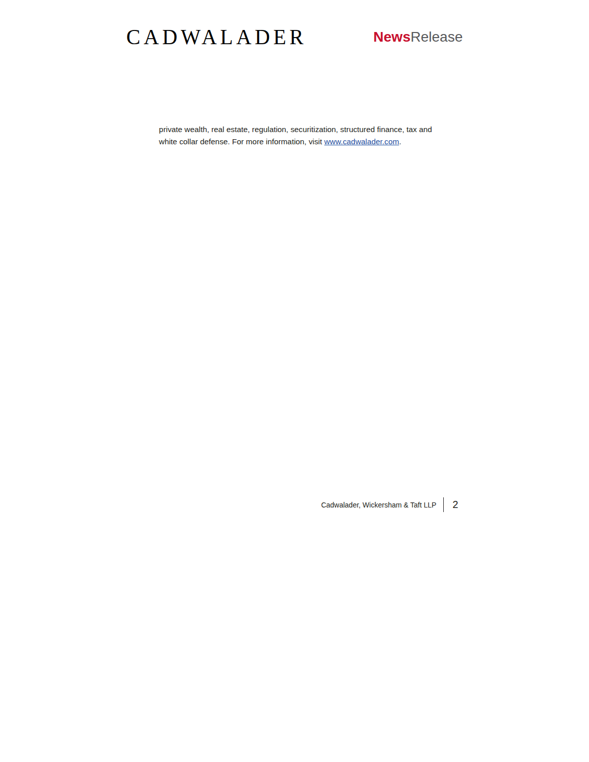CADWALADER
News Release
private wealth, real estate, regulation, securitization, structured finance, tax and white collar defense. For more information, visit www.cadwalader.com.
Cadwalader, Wickersham & Taft LLP 2